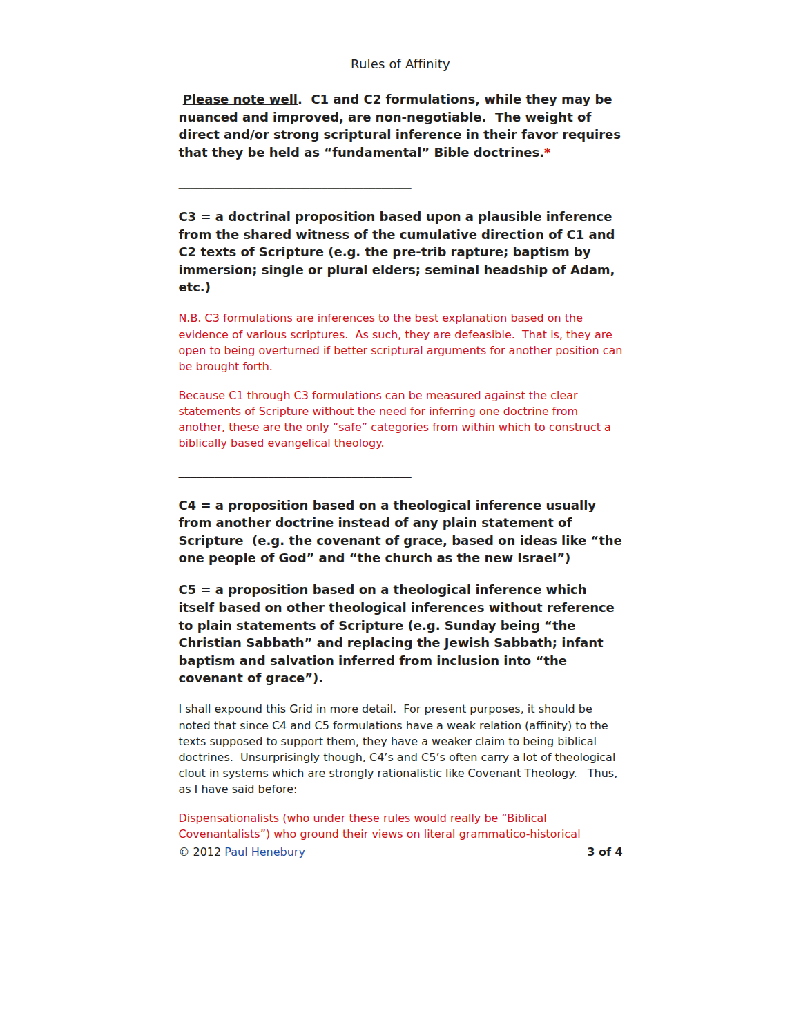Rules of Affinity
Please note well. C1 and C2 formulations, while they may be nuanced and improved, are non-negotiable. The weight of direct and/or strong scriptural inference in their favor requires that they be held as “fundamental” Bible doctrines.*
_______________________________________
C3 = a doctrinal proposition based upon a plausible inference from the shared witness of the cumulative direction of C1 and C2 texts of Scripture (e.g. the pre-trib rapture; baptism by immersion; single or plural elders; seminal headship of Adam, etc.)
N.B. C3 formulations are inferences to the best explanation based on the evidence of various scriptures. As such, they are defeasible. That is, they are open to being overturned if better scriptural arguments for another position can be brought forth.
Because C1 through C3 formulations can be measured against the clear statements of Scripture without the need for inferring one doctrine from another, these are the only “safe” categories from within which to construct a biblically based evangelical theology.
_______________________________________
C4 = a proposition based on a theological inference usually from another doctrine instead of any plain statement of Scripture (e.g. the covenant of grace, based on ideas like “the one people of God” and “the church as the new Israel”)
C5 = a proposition based on a theological inference which itself based on other theological inferences without reference to plain statements of Scripture (e.g. Sunday being “the Christian Sabbath” and replacing the Jewish Sabbath; infant baptism and salvation inferred from inclusion into “the covenant of grace”).
I shall expound this Grid in more detail. For present purposes, it should be noted that since C4 and C5 formulations have a weak relation (affinity) to the texts supposed to support them, they have a weaker claim to being biblical doctrines. Unsurprisingly though, C4’s and C5’s often carry a lot of theological clout in systems which are strongly rationalistic like Covenant Theology. Thus, as I have said before:
Dispensationalists (who under these rules would really be “Biblical Covenantalists”) who ground their views on literal grammatico-historical
© 2012 Paul Henebury 3 of 4